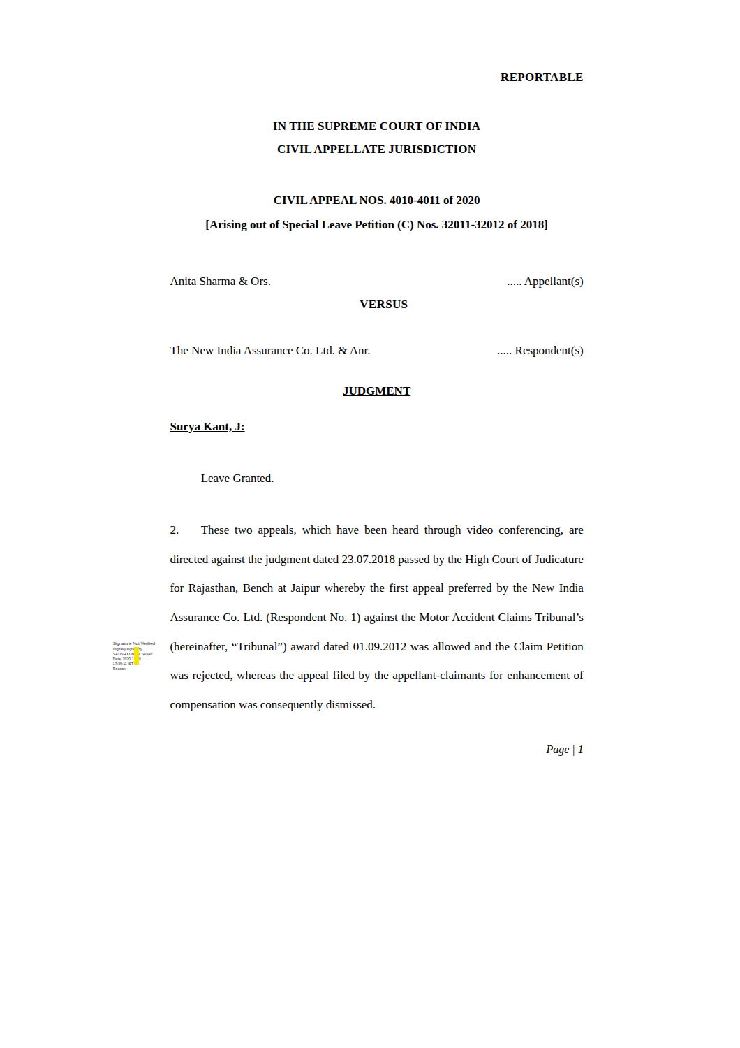REPORTABLE
IN THE SUPREME COURT OF INDIA
CIVIL APPELLATE JURISDICTION
CIVIL APPEAL NOS. 4010-4011 of 2020 [Arising out of Special Leave Petition (C) Nos. 32011-32012 of 2018]
Anita Sharma & Ors. ..... Appellant(s)
VERSUS
The New India Assurance Co. Ltd. & Anr. ..... Respondent(s)
JUDGMENT
Surya Kant, J:
Leave Granted.
2. These two appeals, which have been heard through video conferencing, are directed against the judgment dated 23.07.2018 passed by the High Court of Judicature for Rajasthan, Bench at Jaipur whereby the first appeal preferred by the New India Assurance Co. Ltd. (Respondent No. 1) against the Motor Accident Claims Tribunal’s (hereinafter, “Tribunal”) award dated 01.09.2012 was allowed and the Claim Petition was rejected, whereas the appeal filed by the appellant-claimants for enhancement of compensation was consequently dismissed.
Signature Not Verified
Digitally signed by
SATISH KUMAR YADAV
Date: 2020.12.10
17:39:11 IST
Reason:
Page | 1